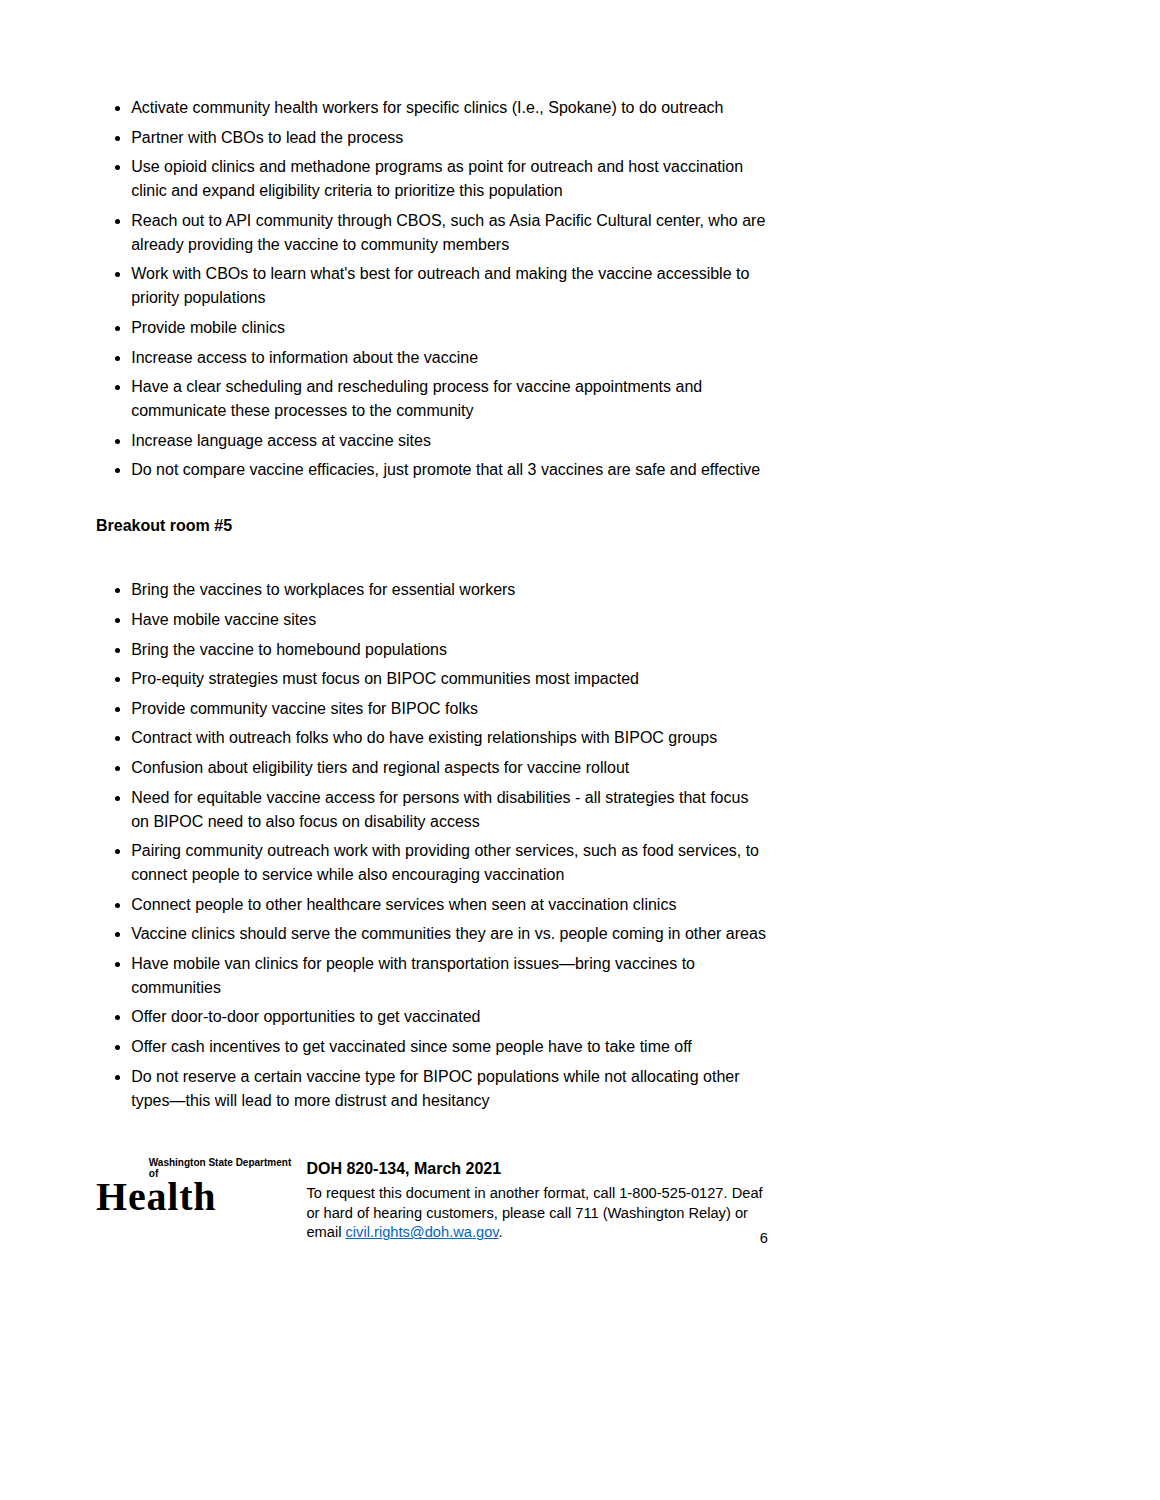Activate community health workers for specific clinics (I.e., Spokane) to do outreach
Partner with CBOs to lead the process
Use opioid clinics and methadone programs as point for outreach and host vaccination clinic and expand eligibility criteria to prioritize this population
Reach out to API community through CBOS, such as Asia Pacific Cultural center, who are already providing the vaccine to community members
Work with CBOs to learn what's best for outreach and making the vaccine accessible to priority populations
Provide mobile clinics
Increase access to information about the vaccine
Have a clear scheduling and rescheduling process for vaccine appointments and communicate these processes to the community
Increase language access at vaccine sites
Do not compare vaccine efficacies, just promote that all 3 vaccines are safe and effective
Breakout room #5
Bring the vaccines to workplaces for essential workers
Have mobile vaccine sites
Bring the vaccine to homebound populations
Pro-equity strategies must focus on BIPOC communities most impacted
Provide community vaccine sites for BIPOC folks
Contract with outreach folks who do have existing relationships with BIPOC groups
Confusion about eligibility tiers and regional aspects for vaccine rollout
Need for equitable vaccine access for persons with disabilities - all strategies that focus on BIPOC need to also focus on disability access
Pairing community outreach work with providing other services, such as food services, to connect people to service while also encouraging vaccination
Connect people to other healthcare services when seen at vaccination clinics
Vaccine clinics should serve the communities they are in vs. people coming in other areas
Have mobile van clinics for people with transportation issues—bring vaccines to communities
Offer door-to-door opportunities to get vaccinated
Offer cash incentives to get vaccinated since some people have to take time off
Do not reserve a certain vaccine type for BIPOC populations while not allocating other types—this will lead to more distrust and hesitancy
Washington State Department of Health
DOH 820-134, March 2021
To request this document in another format, call 1-800-525-0127. Deaf or hard of hearing customers, please call 711 (Washington Relay) or email civil.rights@doh.wa.gov.
6